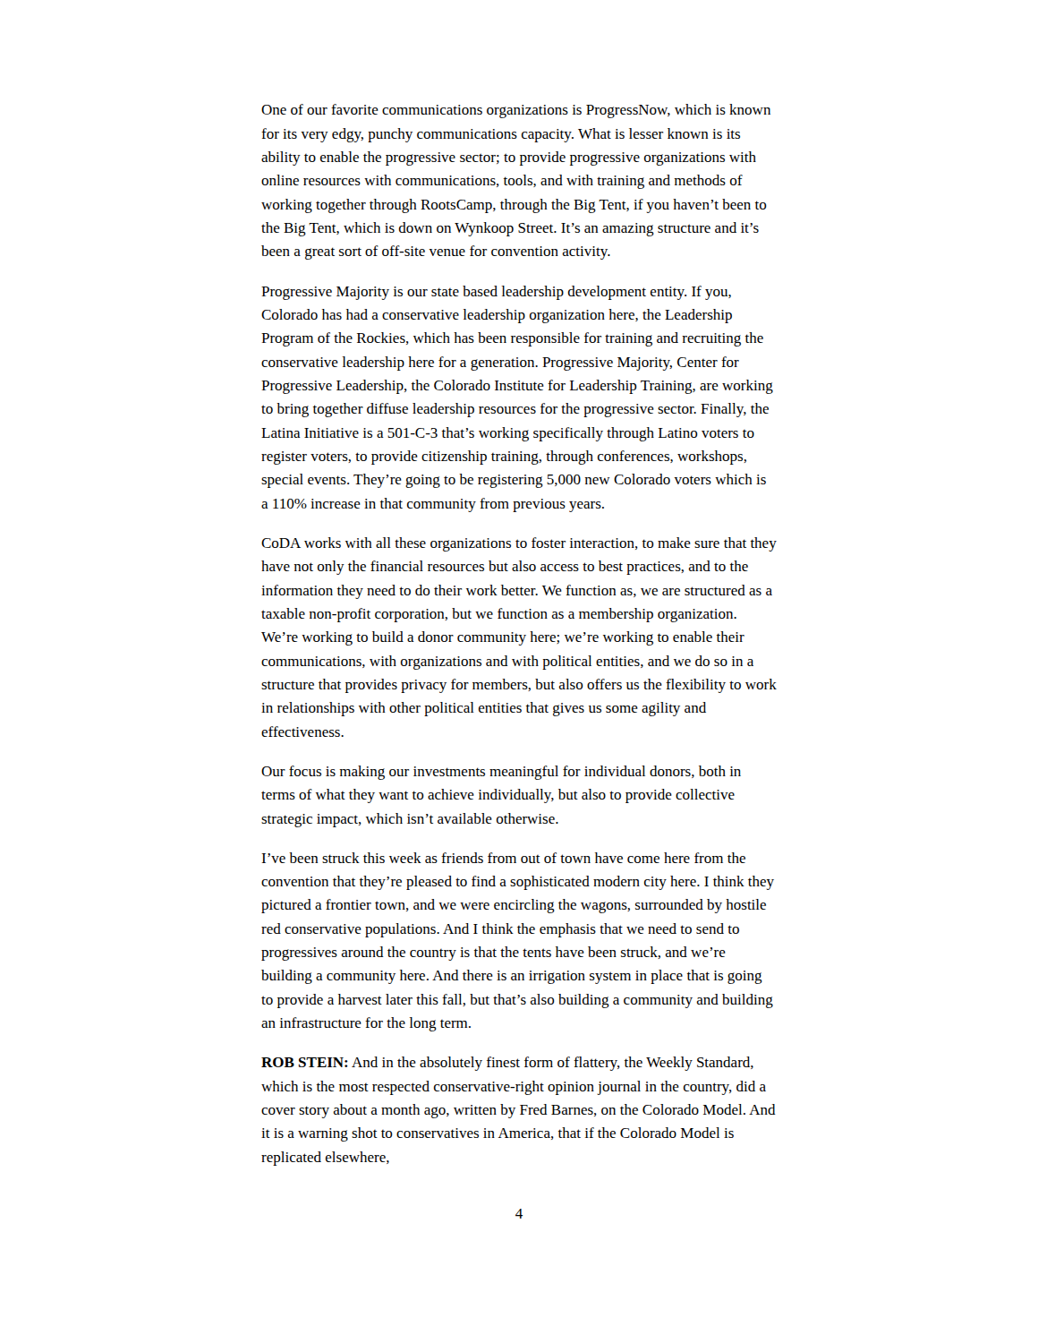One of our favorite communications organizations is ProgressNow, which is known for its very edgy, punchy communications capacity. What is lesser known is its ability to enable the progressive sector; to provide progressive organizations with online resources with communications, tools, and with training and methods of working together through RootsCamp, through the Big Tent, if you haven’t been to the Big Tent, which is down on Wynkoop Street. It’s an amazing structure and it’s been a great sort of off-site venue for convention activity.
Progressive Majority is our state based leadership development entity. If you, Colorado has had a conservative leadership organization here, the Leadership Program of the Rockies, which has been responsible for training and recruiting the conservative leadership here for a generation. Progressive Majority, Center for Progressive Leadership, the Colorado Institute for Leadership Training, are working to bring together diffuse leadership resources for the progressive sector. Finally, the Latina Initiative is a 501-C-3 that’s working specifically through Latino voters to register voters, to provide citizenship training, through conferences, workshops, special events. They’re going to be registering 5,000 new Colorado voters which is a 110% increase in that community from previous years.
CoDA works with all these organizations to foster interaction, to make sure that they have not only the financial resources but also access to best practices, and to the information they need to do their work better. We function as, we are structured as a taxable non-profit corporation, but we function as a membership organization. We’re working to build a donor community here; we’re working to enable their communications, with organizations and with political entities, and we do so in a structure that provides privacy for members, but also offers us the flexibility to work in relationships with other political entities that gives us some agility and effectiveness.
Our focus is making our investments meaningful for individual donors, both in terms of what they want to achieve individually, but also to provide collective strategic impact, which isn’t available otherwise.
I’ve been struck this week as friends from out of town have come here from the convention that they’re pleased to find a sophisticated modern city here. I think they pictured a frontier town, and we were encircling the wagons, surrounded by hostile red conservative populations. And I think the emphasis that we need to send to progressives around the country is that the tents have been struck, and we’re building a community here. And there is an irrigation system in place that is going to provide a harvest later this fall, but that’s also building a community and building an infrastructure for the long term.
ROB STEIN: And in the absolutely finest form of flattery, the Weekly Standard, which is the most respected conservative-right opinion journal in the country, did a cover story about a month ago, written by Fred Barnes, on the Colorado Model. And it is a warning shot to conservatives in America, that if the Colorado Model is replicated elsewhere,
4